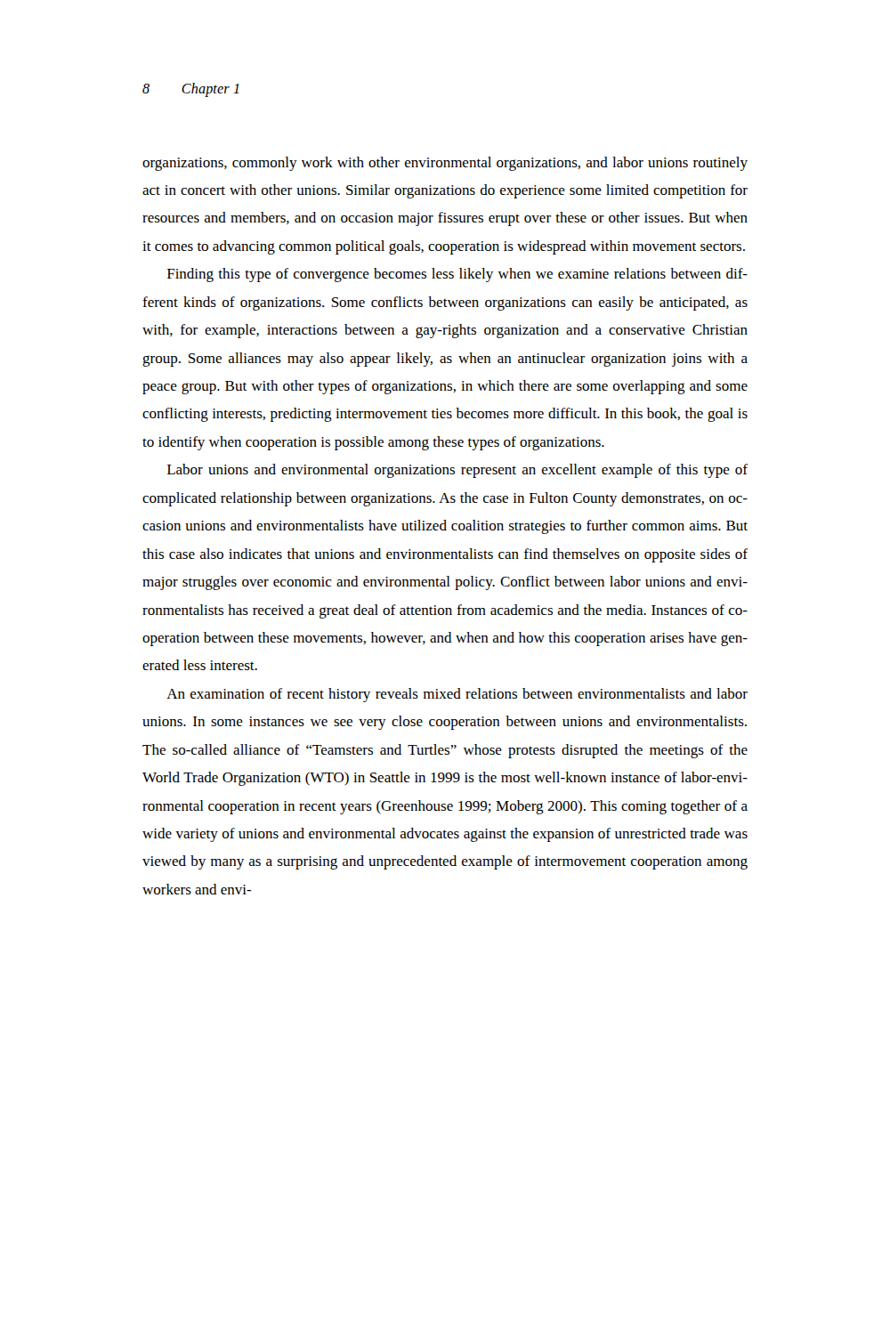8 Chapter 1
organizations, commonly work with other environmental organizations, and labor unions routinely act in concert with other unions. Similar organizations do experience some limited competition for resources and members, and on occasion major fissures erupt over these or other issues. But when it comes to advancing common political goals, cooperation is widespread within movement sectors.
Finding this type of convergence becomes less likely when we examine relations between different kinds of organizations. Some conflicts between organizations can easily be anticipated, as with, for example, interactions between a gay-rights organization and a conservative Christian group. Some alliances may also appear likely, as when an antinuclear organization joins with a peace group. But with other types of organizations, in which there are some overlapping and some conflicting interests, predicting intermovement ties becomes more difficult. In this book, the goal is to identify when cooperation is possible among these types of organizations.
Labor unions and environmental organizations represent an excellent example of this type of complicated relationship between organizations. As the case in Fulton County demonstrates, on occasion unions and environmentalists have utilized coalition strategies to further common aims. But this case also indicates that unions and environmentalists can find themselves on opposite sides of major struggles over economic and environmental policy. Conflict between labor unions and environmentalists has received a great deal of attention from academics and the media. Instances of cooperation between these movements, however, and when and how this cooperation arises have generated less interest.
An examination of recent history reveals mixed relations between environmentalists and labor unions. In some instances we see very close cooperation between unions and environmentalists. The so-called alliance of “Teamsters and Turtles” whose protests disrupted the meetings of the World Trade Organization (WTO) in Seattle in 1999 is the most well-known instance of labor-environmental cooperation in recent years (Greenhouse 1999; Moberg 2000). This coming together of a wide variety of unions and environmental advocates against the expansion of unrestricted trade was viewed by many as a surprising and unprecedented example of intermovement cooperation among workers and envi-